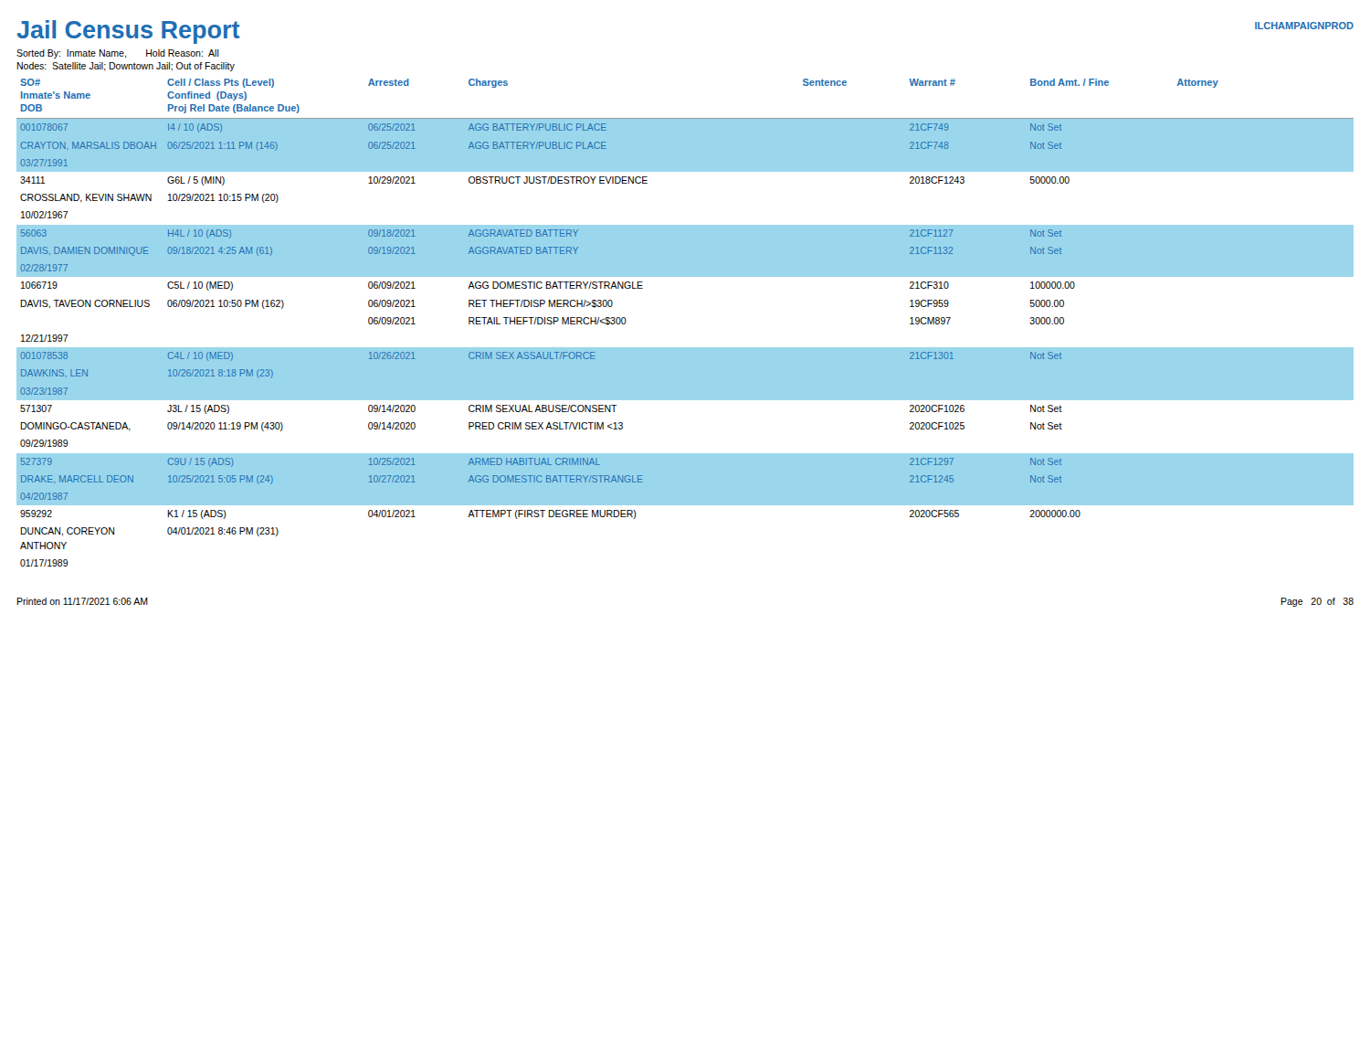ILCHAMPAIGNPROD
Jail Census Report
Sorted By: Inmate Name, Hold Reason: All
Nodes: Satellite Jail; Downtown Jail; Out of Facility
| SO# | Cell / Class Pts (Level) | Arrested | Charges | Sentence | Warrant # | Bond Amt. / Fine | Attorney |
| --- | --- | --- | --- | --- | --- | --- | --- |
| Inmate's Name | Confined (Days) | | | | | | |
| DOB | Proj Rel Date (Balance Due) | | | | | | |
| 001078067 | I4 / 10 (ADS) | 06/25/2021 | AGG BATTERY/PUBLIC PLACE | | 21CF749 | Not Set | |
| CRAYTON, MARSALIS DBOAH | 06/25/2021 1:11 PM (146) | 06/25/2021 | AGG BATTERY/PUBLIC PLACE | | 21CF748 | Not Set | |
| 03/27/1991 | | | | | | | |
| 34111 | G6L / 5 (MIN) | 10/29/2021 | OBSTRUCT JUST/DESTROY EVIDENCE | | 2018CF1243 | 50000.00 | |
| CROSSLAND, KEVIN SHAWN | 10/29/2021 10:15 PM (20) | | | | | | |
| 10/02/1967 | | | | | | | |
| 56063 | H4L / 10 (ADS) | 09/18/2021 | AGGRAVATED BATTERY | | 21CF1127 | Not Set | |
| DAVIS, DAMIEN DOMINIQUE | 09/18/2021 4:25 AM (61) | 09/19/2021 | AGGRAVATED BATTERY | | 21CF1132 | Not Set | |
| 02/28/1977 | | | | | | | |
| 1066719 | C5L / 10 (MED) | 06/09/2021 | AGG DOMESTIC BATTERY/STRANGLE | | 21CF310 | 100000.00 | |
| DAVIS, TAVEON CORNELIUS | 06/09/2021 10:50 PM (162) | 06/09/2021 | RET THEFT/DISP MERCH/>$300 | | 19CF959 | 5000.00 | |
| | | 06/09/2021 | RETAIL THEFT/DISP MERCH/<$300 | | 19CM897 | 3000.00 | |
| 12/21/1997 | | | | | | | |
| 001078538 | C4L / 10 (MED) | 10/26/2021 | CRIM SEX ASSAULT/FORCE | | 21CF1301 | Not Set | |
| DAWKINS, LEN | 10/26/2021 8:18 PM (23) | | | | | | |
| 03/23/1987 | | | | | | | |
| 571307 | J3L / 15 (ADS) | 09/14/2020 | CRIM SEXUAL ABUSE/CONSENT | | 2020CF1026 | Not Set | |
| DOMINGO-CASTANEDA, | 09/14/2020 11:19 PM (430) | 09/14/2020 | PRED CRIM SEX ASLT/VICTIM <13 | | 2020CF1025 | Not Set | |
| 09/29/1989 | | | | | | | |
| 527379 | C9U / 15 (ADS) | 10/25/2021 | ARMED HABITUAL CRIMINAL | | 21CF1297 | Not Set | |
| DRAKE, MARCELL DEON | 10/25/2021 5:05 PM (24) | 10/27/2021 | AGG DOMESTIC BATTERY/STRANGLE | | 21CF1245 | Not Set | |
| 04/20/1987 | | | | | | | |
| 959292 | K1 / 15 (ADS) | 04/01/2021 | ATTEMPT (FIRST DEGREE MURDER) | | 2020CF565 | 2000000.00 | |
| DUNCAN, COREYON ANTHONY | 04/01/2021 8:46 PM (231) | | | | | | |
| 01/17/1989 | | | | | | | |
Printed on 11/17/2021 6:06 AM Page 20 of 38